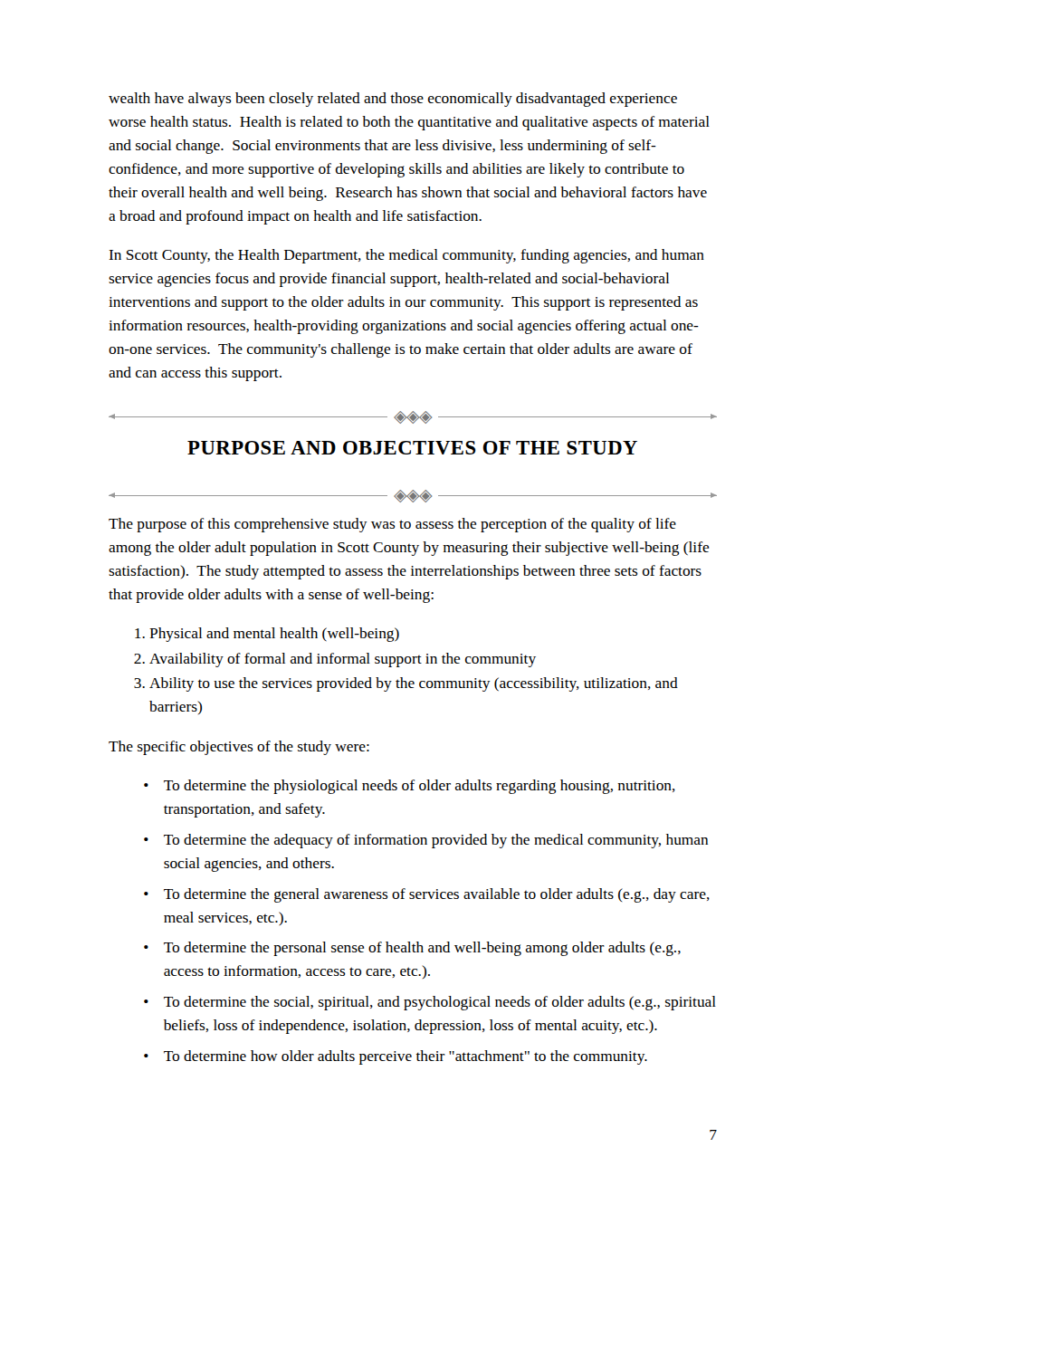wealth have always been closely related and those economically disadvantaged experience worse health status. Health is related to both the quantitative and qualitative aspects of material and social change. Social environments that are less divisive, less undermining of self-confidence, and more supportive of developing skills and abilities are likely to contribute to their overall health and well being. Research has shown that social and behavioral factors have a broad and profound impact on health and life satisfaction.
In Scott County, the Health Department, the medical community, funding agencies, and human service agencies focus and provide financial support, health-related and social-behavioral interventions and support to the older adults in our community. This support is represented as information resources, health-providing organizations and social agencies offering actual one-on-one services. The community's challenge is to make certain that older adults are aware of and can access this support.
◈◈◈
PURPOSE AND OBJECTIVES OF THE STUDY
◈◈◈
The purpose of this comprehensive study was to assess the perception of the quality of life among the older adult population in Scott County by measuring their subjective well-being (life satisfaction). The study attempted to assess the interrelationships between three sets of factors that provide older adults with a sense of well-being:
Physical and mental health (well-being)
Availability of formal and informal support in the community
Ability to use the services provided by the community (accessibility, utilization, and barriers)
The specific objectives of the study were:
To determine the physiological needs of older adults regarding housing, nutrition, transportation, and safety.
To determine the adequacy of information provided by the medical community, human social agencies, and others.
To determine the general awareness of services available to older adults (e.g., day care, meal services, etc.).
To determine the personal sense of health and well-being among older adults (e.g., access to information, access to care, etc.).
To determine the social, spiritual, and psychological needs of older adults (e.g., spiritual beliefs, loss of independence, isolation, depression, loss of mental acuity, etc.).
To determine how older adults perceive their "attachment" to the community.
7